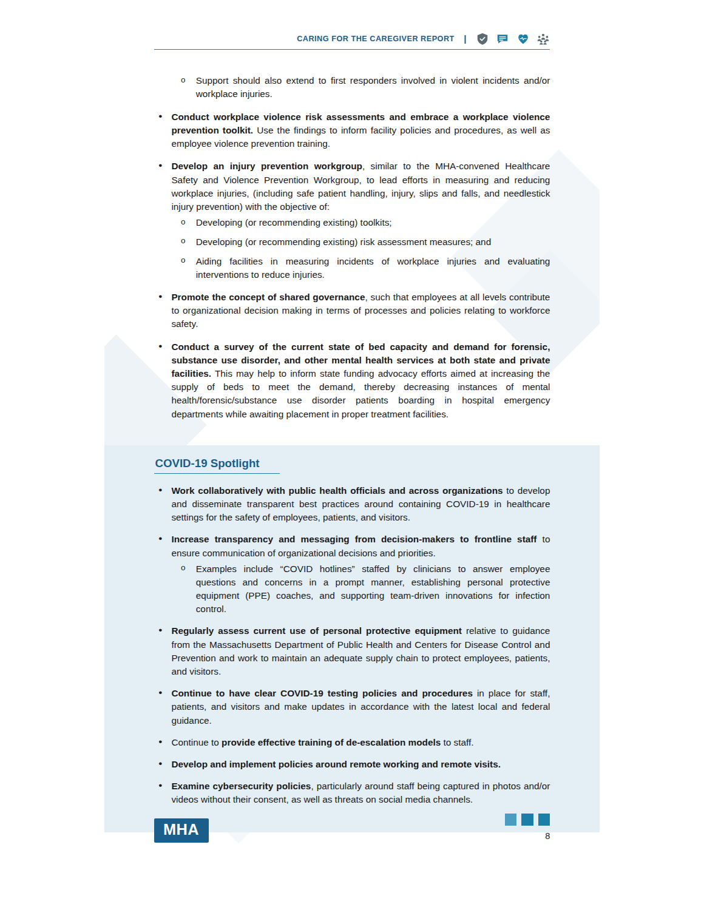Caring for the Caregiver Report |
Support should also extend to first responders involved in violent incidents and/or workplace injuries.
Conduct workplace violence risk assessments and embrace a workplace violence prevention toolkit. Use the findings to inform facility policies and procedures, as well as employee violence prevention training.
Develop an injury prevention workgroup, similar to the MHA-convened Healthcare Safety and Violence Prevention Workgroup, to lead efforts in measuring and reducing workplace injuries, (including safe patient handling, injury, slips and falls, and needlestick injury prevention) with the objective of:
Developing (or recommending existing) toolkits;
Developing (or recommending existing) risk assessment measures; and
Aiding facilities in measuring incidents of workplace injuries and evaluating interventions to reduce injuries.
Promote the concept of shared governance, such that employees at all levels contribute to organizational decision making in terms of processes and policies relating to workforce safety.
Conduct a survey of the current state of bed capacity and demand for forensic, substance use disorder, and other mental health services at both state and private facilities. This may help to inform state funding advocacy efforts aimed at increasing the supply of beds to meet the demand, thereby decreasing instances of mental health/forensic/substance use disorder patients boarding in hospital emergency departments while awaiting placement in proper treatment facilities.
COVID-19 Spotlight
Work collaboratively with public health officials and across organizations to develop and disseminate transparent best practices around containing COVID-19 in healthcare settings for the safety of employees, patients, and visitors.
Increase transparency and messaging from decision-makers to frontline staff to ensure communication of organizational decisions and priorities.
Examples include “COVID hotlines” staffed by clinicians to answer employee questions and concerns in a prompt manner, establishing personal protective equipment (PPE) coaches, and supporting team-driven innovations for infection control.
Regularly assess current use of personal protective equipment relative to guidance from the Massachusetts Department of Public Health and Centers for Disease Control and Prevention and work to maintain an adequate supply chain to protect employees, patients, and visitors.
Continue to have clear COVID-19 testing policies and procedures in place for staff, patients, and visitors and make updates in accordance with the latest local and federal guidance.
Continue to provide effective training of de-escalation models to staff.
Develop and implement policies around remote working and remote visits.
Examine cybersecurity policies, particularly around staff being captured in photos and/or videos without their consent, as well as threats on social media channels.
MHA
8